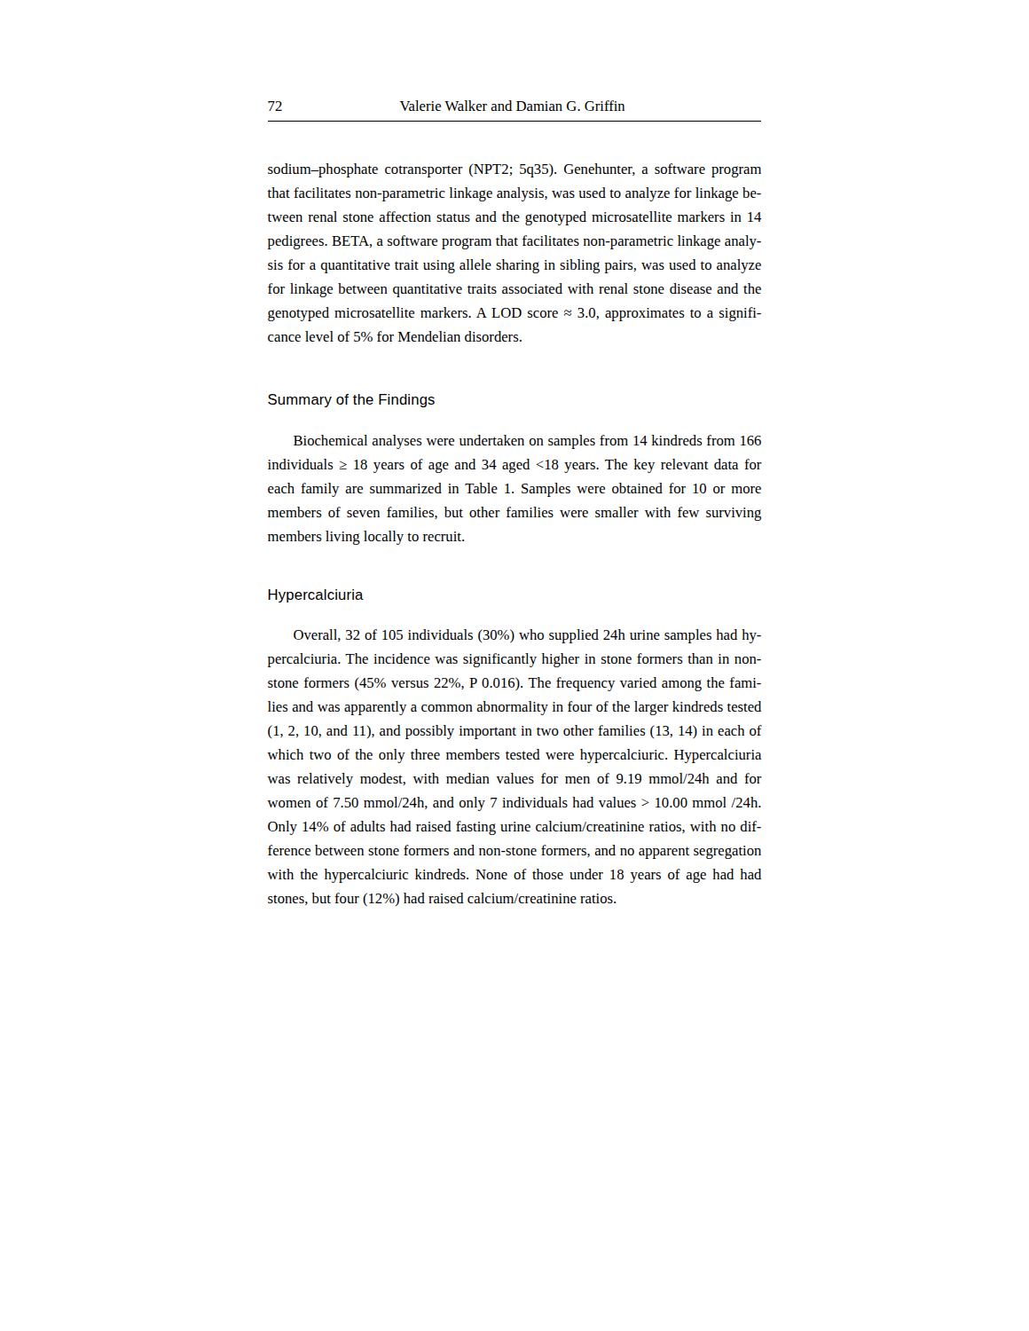72
Valerie Walker and Damian G. Griffin
sodium–phosphate cotransporter (NPT2; 5q35). Genehunter, a software program that facilitates non-parametric linkage analysis, was used to analyze for linkage between renal stone affection status and the genotyped microsatellite markers in 14 pedigrees. BETA, a software program that facilitates non-parametric linkage analysis for a quantitative trait using allele sharing in sibling pairs, was used to analyze for linkage between quantitative traits associated with renal stone disease and the genotyped microsatellite markers. A LOD score ≈ 3.0, approximates to a significance level of 5% for Mendelian disorders.
Summary of the Findings
Biochemical analyses were undertaken on samples from 14 kindreds from 166 individuals ≥ 18 years of age and 34 aged <18 years. The key relevant data for each family are summarized in Table 1. Samples were obtained for 10 or more members of seven families, but other families were smaller with few surviving members living locally to recruit.
Hypercalciuria
Overall, 32 of 105 individuals (30%) who supplied 24h urine samples had hypercalciuria. The incidence was significantly higher in stone formers than in non-stone formers (45% versus 22%, P 0.016). The frequency varied among the families and was apparently a common abnormality in four of the larger kindreds tested (1, 2, 10, and 11), and possibly important in two other families (13, 14) in each of which two of the only three members tested were hypercalciuric. Hypercalciuria was relatively modest, with median values for men of 9.19 mmol/24h and for women of 7.50 mmol/24h, and only 7 individuals had values > 10.00 mmol /24h. Only 14% of adults had raised fasting urine calcium/creatinine ratios, with no difference between stone formers and non-stone formers, and no apparent segregation with the hypercalciuric kindreds. None of those under 18 years of age had had stones, but four (12%) had raised calcium/creatinine ratios.